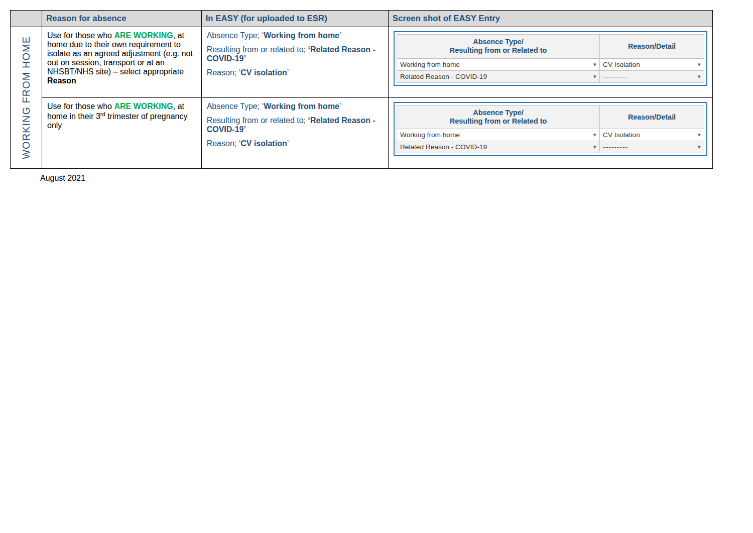| | Reason for absence | In EASY (for uploaded to ESR) | Screen shot of EASY Entry |
| --- | --- | --- | --- |
| WORKING FROM HOME | Use for those who ARE WORKING , at home due to their own requirement to isolate as an agreed adjustment (e.g. not out on session, transport or at an NHSBT/NHS site) – select appropriate Reason | Absence Type; ‘ Working from home ’ Resulting from or related to; ‘Related Reason - COVID-19’ Reason; ‘ CV isolation ’ | / Absence Type/ Resulting from or Related to / Reason/Detail / / --- / --- / / Working from home ▾ / CV Isolation ▾ / / Related Reason - COVID-19 ▾ / --------- ▾ / |
| Use for those who ARE WORKING , at home in their 3 rd trimester of pregnancy only | Absence Type; ‘ Working from home ’ Resulting from or related to; ‘Related Reason - COVID-19’ Reason; ‘ CV isolation ’ | / Absence Type/ Resulting from or Related to / Reason/Detail / / --- / --- / / Working from home ▾ / CV Isolation ▾ / / Related Reason - COVID-19 ▾ / --------- ▾ / |
August 2021